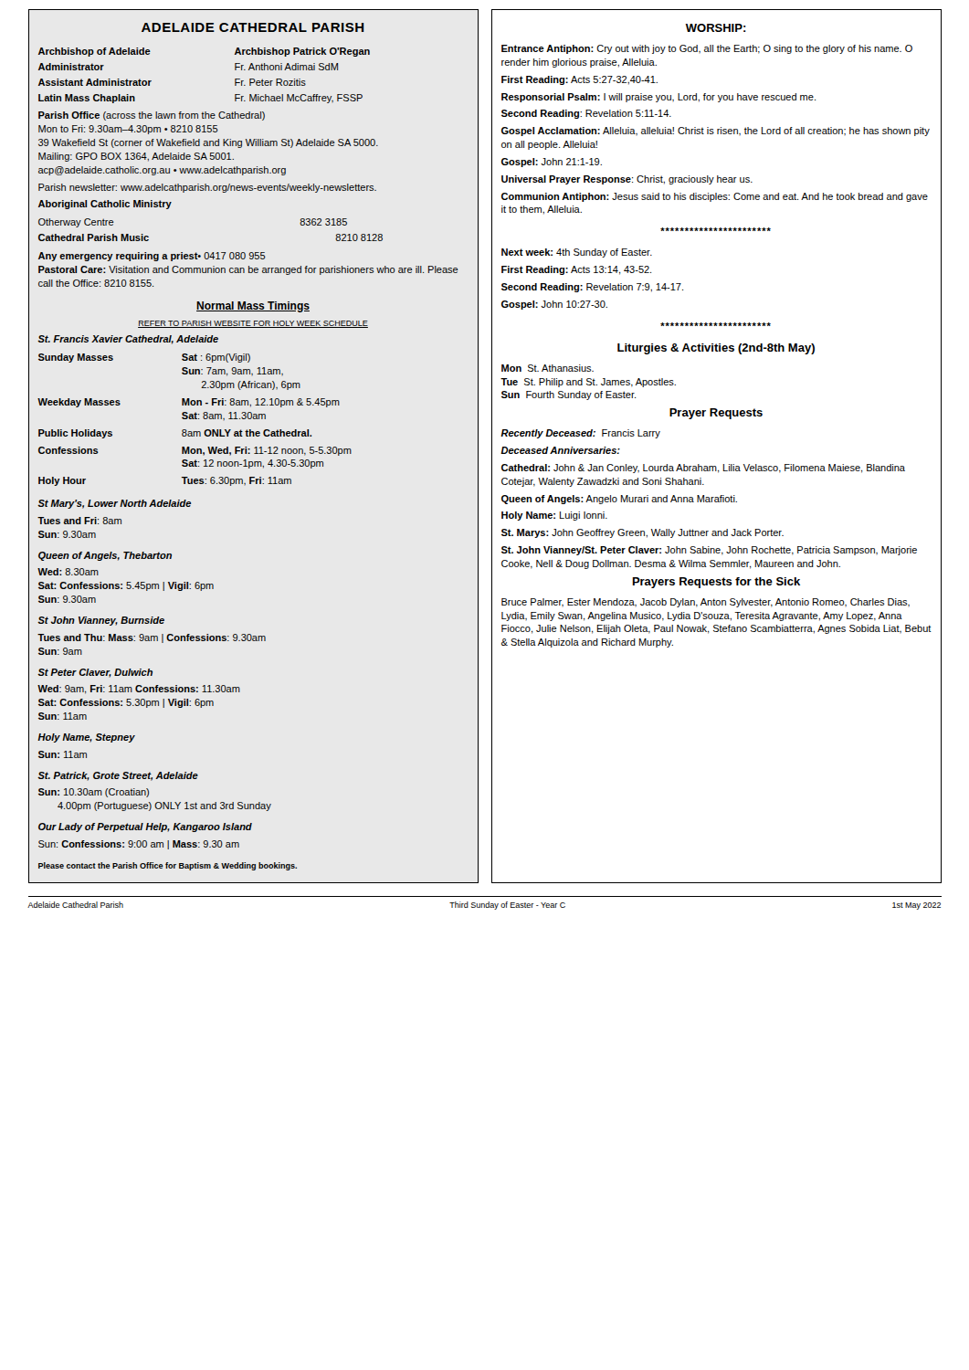ADELAIDE CATHEDRAL PARISH
| Archbishop of Adelaide | Archbishop Patrick O'Regan |
| Administrator | Fr. Anthoni Adimai SdM |
| Assistant Administrator | Fr. Peter Rozitis |
| Latin Mass Chaplain | Fr. Michael McCaffrey, FSSP |
Parish Office (across the lawn from the Cathedral)
Mon to Fri: 9.30am–4.30pm • 8210 8155
39 Wakefield St (corner of Wakefield and King William St) Adelaide SA 5000.
Mailing: GPO BOX 1364, Adelaide SA 5001.
acp@adelaide.catholic.org.au • www.adelcathparish.org
Parish newsletter: www.adelcathparish.org/news-events/weekly-newsletters.
Aboriginal Catholic Ministry
| Otherway Centre | 8362 3185 |
| Cathedral Parish Music | 8210 8128 |
Any emergency requiring a priest• 0417 080 955
Pastoral Care: Visitation and Communion can be arranged for parishioners who are ill. Please call the Office: 8210 8155.
Normal Mass Timings
REFER TO PARISH WEBSITE FOR HOLY WEEK SCHEDULE
St. Francis Xavier Cathedral, Adelaide
| Sunday Masses | Sat : 6pm(Vigil) Sun : 7am, 9am, 11am, 2.30pm (African), 6pm |
| Weekday Masses | Mon - Fri : 8am, 12.10pm & 5.45pm Sat : 8am, 11.30am |
| Public Holidays | 8am ONLY at the Cathedral. |
| Confessions | Mon, Wed, Fri: 11-12 noon, 5-5.30pm Sat : 12 noon-1pm, 4.30-5.30pm |
| Holy Hour | Tues : 6.30pm, Fri : 11am |
St Mary's, Lower North Adelaide
Tues and Fri: 8am
Sun: 9.30am
Queen of Angels, Thebarton
Wed: 8.30am
Sat: Confessions: 5.45pm | Vigil: 6pm
Sun: 9.30am
St John Vianney, Burnside
Tues and Thu: Mass: 9am | Confessions: 9.30am
Sun: 9am
St Peter Claver, Dulwich
Wed: 9am, Fri: 11am Confessions: 11.30am
Sat: Confessions: 5.30pm | Vigil: 6pm
Sun: 11am
Holy Name, Stepney
Sun: 11am
St. Patrick, Grote Street, Adelaide
Sun: 10.30am (Croatian)
4.00pm (Portuguese) ONLY 1st and 3rd Sunday
Our Lady of Perpetual Help, Kangaroo Island
Sun: Confessions: 9:00 am | Mass: 9.30 am
Please contact the Parish Office for Baptism & Wedding bookings.
WORSHIP:
Entrance Antiphon: Cry out with joy to God, all the Earth; O sing to the glory of his name. O render him glorious praise, Alleluia.
First Reading: Acts 5:27-32,40-41.
Responsorial Psalm: I will praise you, Lord, for you have rescued me.
Second Reading: Revelation 5:11-14.
Gospel Acclamation: Alleluia, alleluia! Christ is risen, the Lord of all creation; he has shown pity on all people. Alleluia!
Gospel: John 21:1-19.
Universal Prayer Response: Christ, graciously hear us.
Communion Antiphon: Jesus said to his disciples: Come and eat. And he took bread and gave it to them, Alleluia.
***********************
Next week: 4th Sunday of Easter.
First Reading: Acts 13:14, 43-52.
Second Reading: Revelation 7:9, 14-17.
Gospel: John 10:27-30.
***********************
Liturgies & Activities (2nd-8th May)
Mon St. Athanasius.
Tue St. Philip and St. James, Apostles.
Sun Fourth Sunday of Easter.
Prayer Requests
Recently Deceased: Francis Larry
Deceased Anniversaries:
Cathedral: John & Jan Conley, Lourda Abraham, Lilia Velasco, Filomena Maiese, Blandina Cotejar, Walenty Zawadzki and Soni Shahani.
Queen of Angels: Angelo Murari and Anna Marafioti.
Holy Name: Luigi Ionni.
St. Marys: John Geoffrey Green, Wally Juttner and Jack Porter.
St. John Vianney/St. Peter Claver: John Sabine, John Rochette, Patricia Sampson, Marjorie Cooke, Nell & Doug Dollman. Desma & Wilma Semmler, Maureen and John.
Prayers Requests for the Sick
Bruce Palmer, Ester Mendoza, Jacob Dylan, Anton Sylvester, Antonio Romeo, Charles Dias, Lydia, Emily Swan, Angelina Musico, Lydia D'souza, Teresita Agravante, Amy Lopez, Anna Fiocco, Julie Nelson, Elijah Oleta, Paul Nowak, Stefano Scambiatterra, Agnes Sobida Liat, Bebut & Stella Alquizola and Richard Murphy.
Adelaide Cathedral Parish Third Sunday of Easter - Year C 1st May 2022